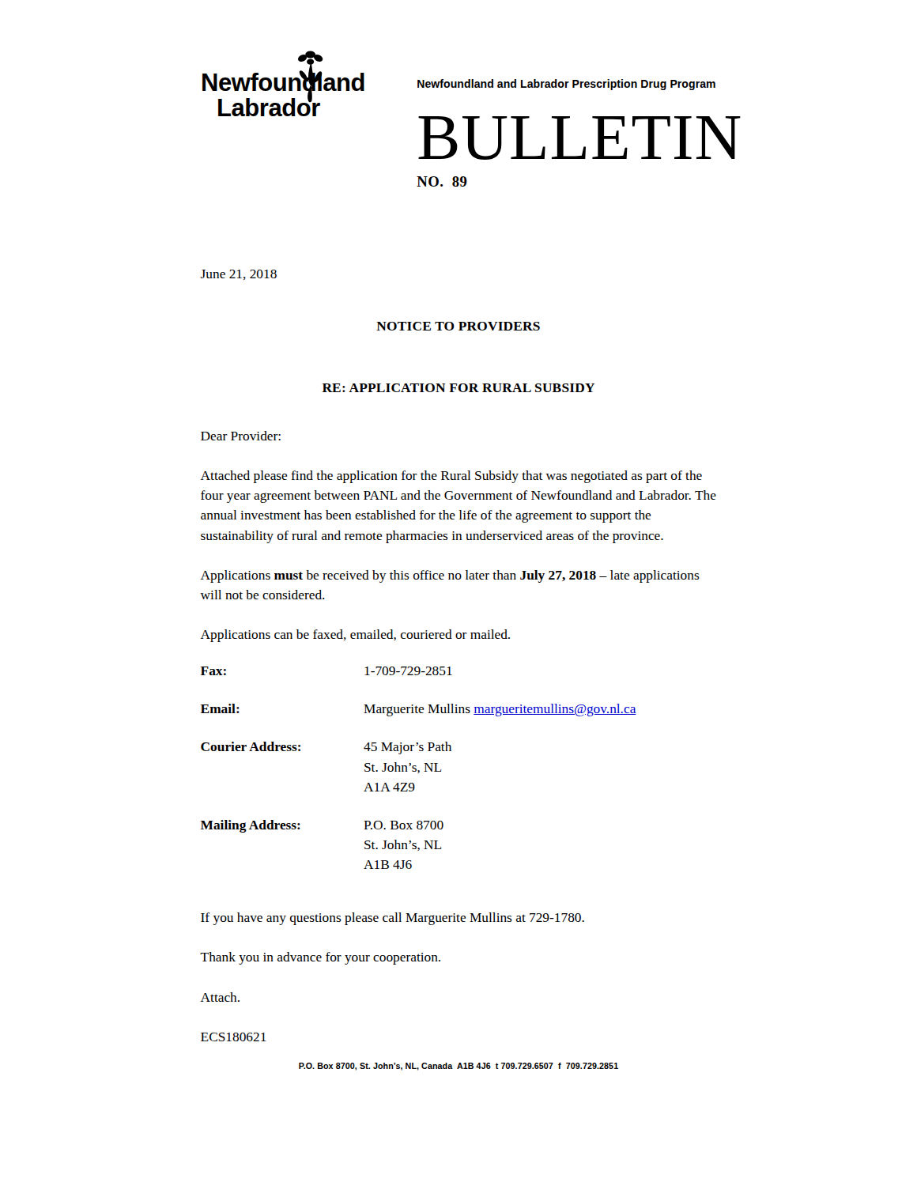Newfoundland Labrador
Newfoundland and Labrador Prescription Drug Program
BULLETIN
NO. 89
June 21, 2018
NOTICE TO PROVIDERS
RE: APPLICATION FOR RURAL SUBSIDY
Dear Provider:
Attached please find the application for the Rural Subsidy that was negotiated as part of the four year agreement between PANL and the Government of Newfoundland and Labrador. The annual investment has been established for the life of the agreement to support the sustainability of rural and remote pharmacies in underserviced areas of the province.
Applications must be received by this office no later than July 27, 2018 – late applications will not be considered.
Applications can be faxed, emailed, couriered or mailed.
| Fax: | 1-709-729-2851 |
| Email: | Marguerite Mullins margueritemullins@gov.nl.ca |
| Courier Address: | 45 Major’s Path St. John’s, NL A1A 4Z9 |
| Mailing Address: | P.O. Box 8700 St. John’s, NL A1B 4J6 |
If you have any questions please call Marguerite Mullins at 729-1780.
Thank you in advance for your cooperation.
Attach.
ECS180621
P.O. Box 8700, St. John’s, NL, Canada A1B 4J6 t 709.729.6507 f 709.729.2851